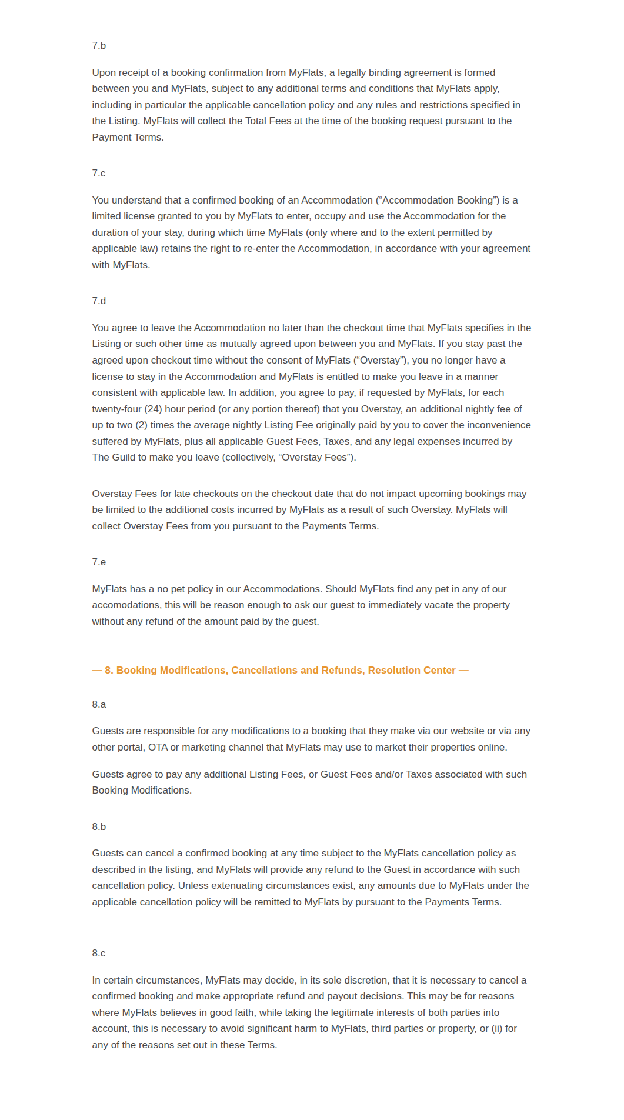7.b
Upon receipt of a booking confirmation from MyFlats, a legally binding agreement is formed between you and MyFlats, subject to any additional terms and conditions that MyFlats apply, including in particular the applicable cancellation policy and any rules and restrictions specified in the Listing. MyFlats will collect the Total Fees at the time of the booking request pursuant to the Payment Terms.
7.c
You understand that a confirmed booking of an Accommodation (“Accommodation Booking”) is a limited license granted to you by MyFlats to enter, occupy and use the Accommodation for the duration of your stay, during which time MyFlats (only where and to the extent permitted by applicable law) retains the right to re-enter the Accommodation, in accordance with your agreement with MyFlats.
7.d
You agree to leave the Accommodation no later than the checkout time that MyFlats specifies in the Listing or such other time as mutually agreed upon between you and MyFlats. If you stay past the agreed upon checkout time without the consent of MyFlats (“Overstay”), you no longer have a license to stay in the Accommodation and MyFlats is entitled to make you leave in a manner consistent with applicable law. In addition, you agree to pay, if requested by MyFlats, for each twenty-four (24) hour period (or any portion thereof) that you Overstay, an additional nightly fee of up to two (2) times the average nightly Listing Fee originally paid by you to cover the inconvenience suffered by MyFlats, plus all applicable Guest Fees, Taxes, and any legal expenses incurred by The Guild to make you leave (collectively, “Overstay Fees”).
Overstay Fees for late checkouts on the checkout date that do not impact upcoming bookings may be limited to the additional costs incurred by MyFlats as a result of such Overstay. MyFlats will collect Overstay Fees from you pursuant to the Payments Terms.
7.e
MyFlats has a no pet policy in our Accommodations. Should MyFlats find any pet in any of our accomodations, this will be reason enough to ask our guest to immediately vacate the property without any refund of the amount paid by the guest.
— 8. Booking Modifications, Cancellations and Refunds, Resolution Center —
8.a
Guests are responsible for any modifications to a booking that they make via our website or via any other portal, OTA or marketing channel that MyFlats may use to market their properties online.
Guests agree to pay any additional Listing Fees, or Guest Fees and/or Taxes associated with such Booking Modifications.
8.b
Guests can cancel a confirmed booking at any time subject to the MyFlats cancellation policy as described in the listing, and MyFlats will provide any refund to the Guest in accordance with such cancellation policy. Unless extenuating circumstances exist, any amounts due to MyFlats under the applicable cancellation policy will be remitted to MyFlats by pursuant to the Payments Terms.
8.c
In certain circumstances, MyFlats may decide, in its sole discretion, that it is necessary to cancel a confirmed booking and make appropriate refund and payout decisions. This may be for reasons where MyFlats believes in good faith, while taking the legitimate interests of both parties into account, this is necessary to avoid significant harm to MyFlats, third parties or property, or (ii) for any of the reasons set out in these Terms.